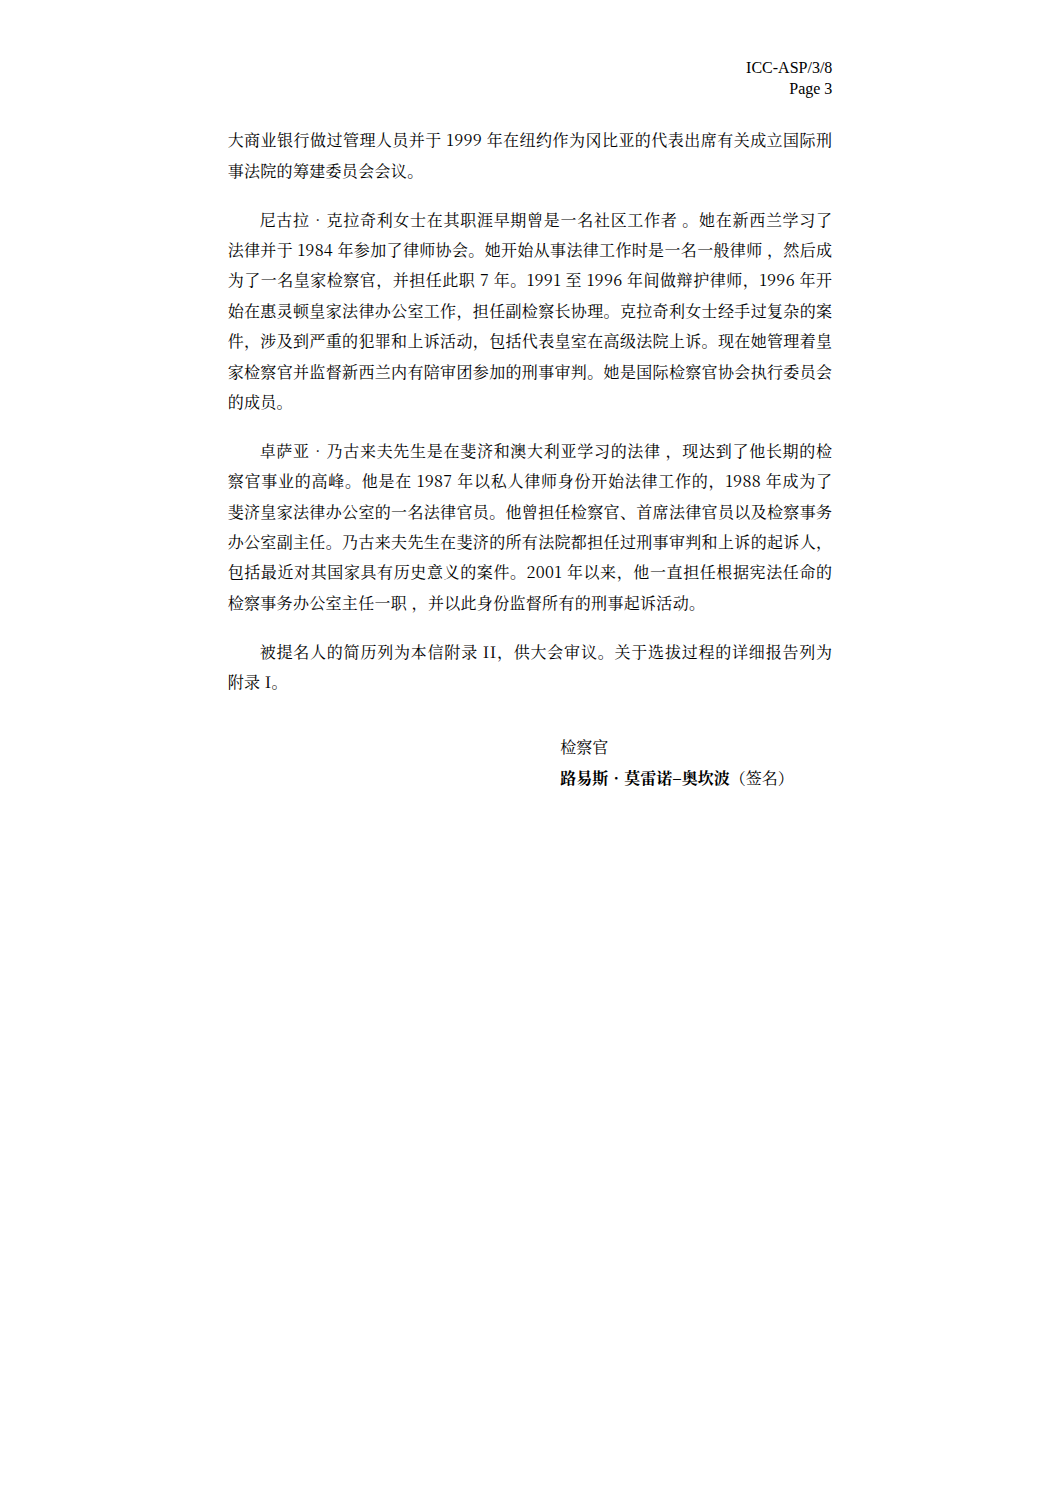ICC-ASP/3/8 Page 3
大商业银行做过管理人员并于 1999 年在纽约作为冈比亚的代表出席有关成立国际刑事法院的筹建委员会会议。
尼古拉•克拉奇利女士在其职涯早期曾是一名社区工作者 。她在新西兰学习了法律并于 1984 年参加了律师协会。她开始从事法律工作时是一名一般律师 ，然后成为了一名皇家检察官，并担任此职 7 年。1991 至 1996 年间做辩护律师，1996 年开始在惠灵顿皇家法律办公室工作，担任副检察长协理。克拉奇利女士经手过复杂的案件，涉及到严重的犯罪和上诉活动，包括代表皇室在高级法院上诉。现在她管理着皇家检察官并监督新西兰内有陪审团参加的刑事审判。她是国际检察官协会执行委员会的成员。
卓萨亚•乃古来夫先生是在斐济和澳大利亚学习的法律 ，现达到了他长期的检察官事业的高峰。他是在 1987 年以私人律师身份开始法律工作的，1988 年成为了斐济皇家法律办公室的一名法律官员。他曾担任检察官、首席法律官员以及检察事务办公室副主任。乃古来夫先生在斐济的所有法院都担任过刑事审判和上诉的起诉人，包括最近对其国家具有历史意义的案件。2001 年以来，他一直担任根据宪法任命的检察事务办公室主任一职 ，并以此身份监督所有的刑事起诉活动。
被提名人的简历列为本信附录 II，供大会审议。关于选拔过程的详细报告列为附录 I。
检察官 路易斯•莫雷诺–奥坎波（签名）